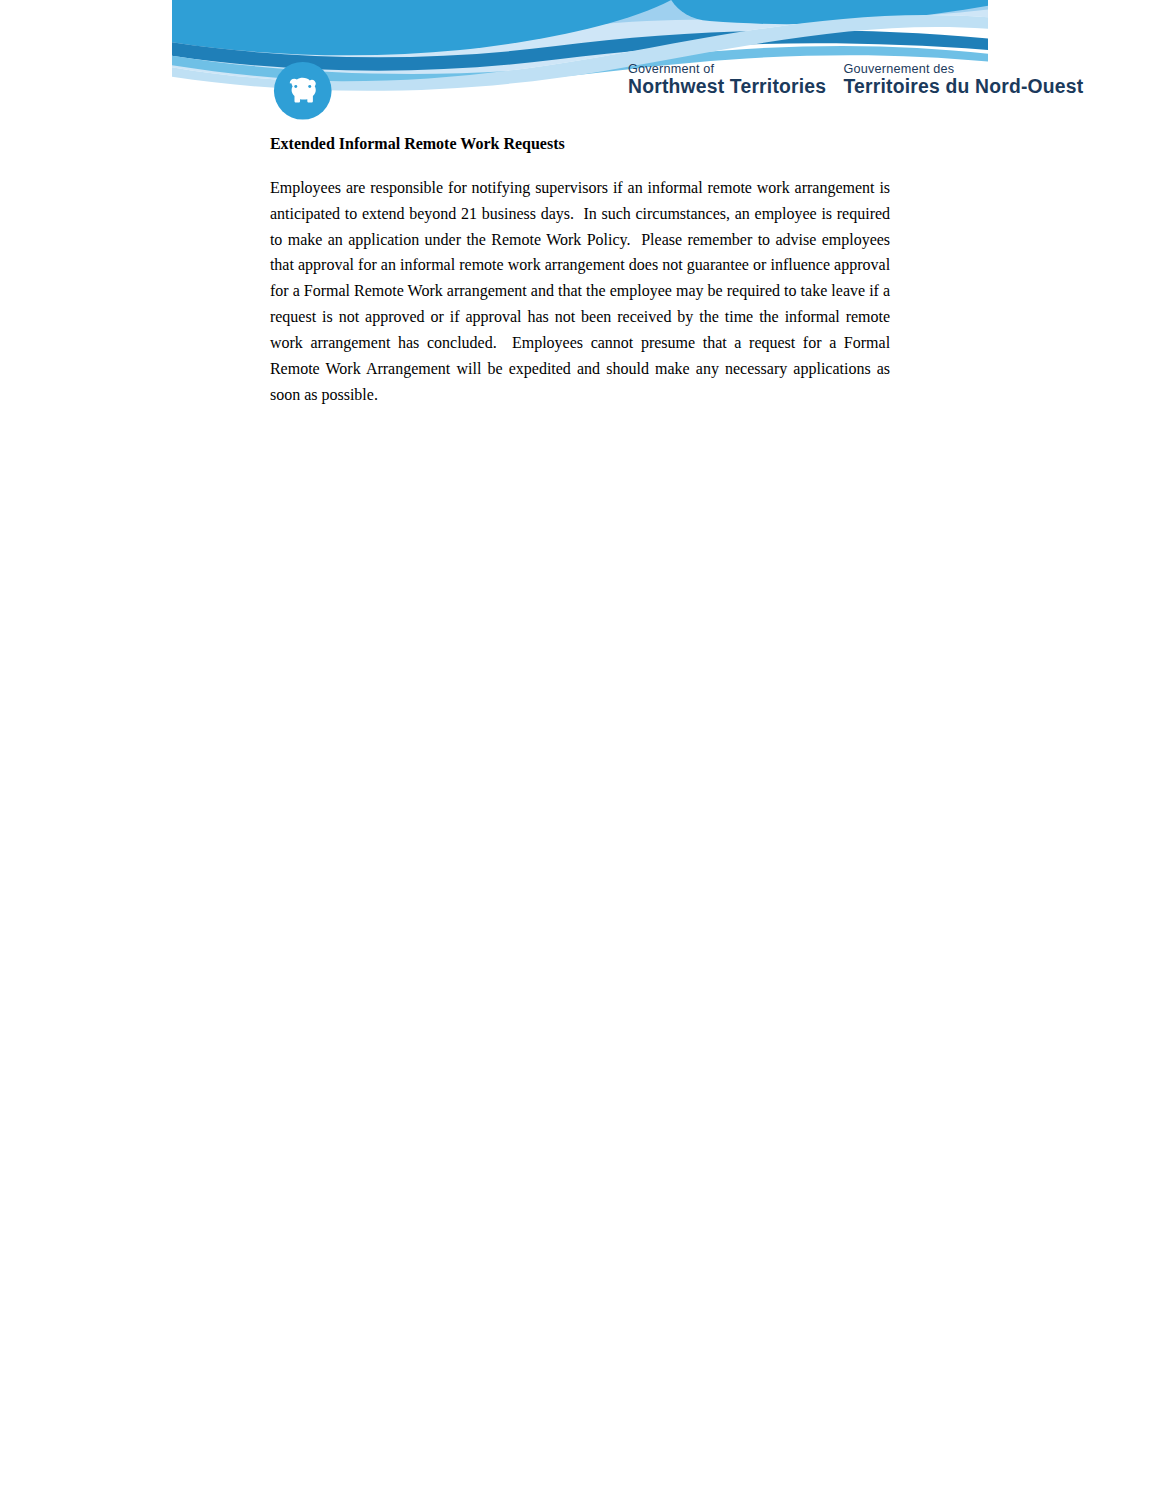| Government of | Gouvernement des |
| Northwest Territories | Territoires du Nord-Ouest |
Extended Informal Remote Work Requests
Employees are responsible for notifying supervisors if an informal remote work arrangement is anticipated to extend beyond 21 business days. In such circumstances, an employee is required to make an application under the Remote Work Policy. Please remember to advise employees that approval for an informal remote work arrangement does not guarantee or influence approval for a Formal Remote Work arrangement and that the employee may be required to take leave if a request is not approved or if approval has not been received by the time the informal remote work arrangement has concluded. Employees cannot presume that a request for a Formal Remote Work Arrangement will be expedited and should make any necessary applications as soon as possible.